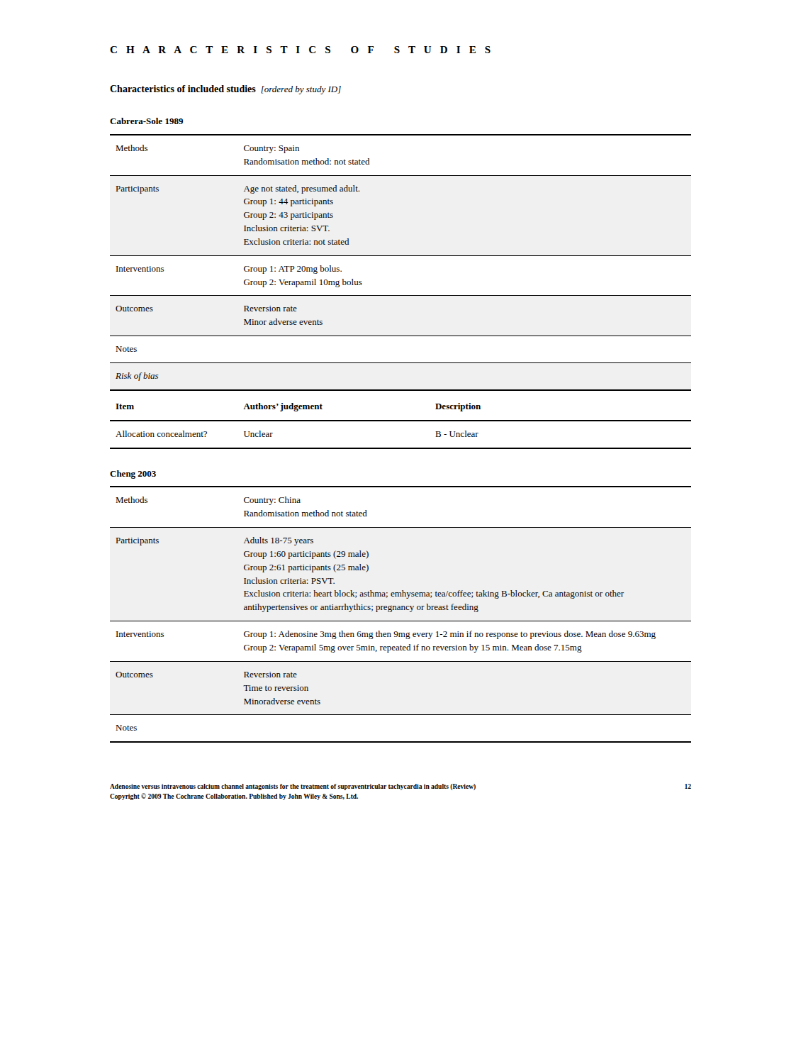C H A R A C T E R I S T I C S O F S T U D I E S
Characteristics of included studies [ordered by study ID]
Cabrera-Sole 1989
| Methods | Country: Spain Randomisation method: not stated |
| Participants | Age not stated, presumed adult. Group 1: 44 participants Group 2: 43 participants Inclusion criteria: SVT. Exclusion criteria: not stated |
| Interventions | Group 1: ATP 20mg bolus. Group 2: Verapamil 10mg bolus |
| Outcomes | Reversion rate Minor adverse events |
| Notes | |
| Risk of bias |
| Item | Authors’ judgement | Description |
| --- | --- | --- |
| Allocation concealment? | Unclear | B - Unclear |
Cheng 2003
| Methods | Country: China Randomisation method not stated |
| Participants | Adults 18-75 years Group 1:60 participants (29 male) Group 2:61 participants (25 male) Inclusion criteria: PSVT. Exclusion criteria: heart block; asthma; emhysema; tea/coffee; taking B-blocker, Ca antagonist or other antihypertensives or antiarrhythics; pregnancy or breast feeding |
| Interventions | Group 1: Adenosine 3mg then 6mg then 9mg every 1-2 min if no response to previous dose. Mean dose 9.63mg Group 2: Verapamil 5mg over 5min, repeated if no reversion by 15 min. Mean dose 7.15mg |
| Outcomes | Reversion rate Time to reversion Minoradverse events |
| Notes | |
12 Adenosine versus intravenous calcium channel antagonists for the treatment of supraventricular tachycardia in adults (Review)
Copyright © 2009 The Cochrane Collaboration. Published by John Wiley & Sons, Ltd.